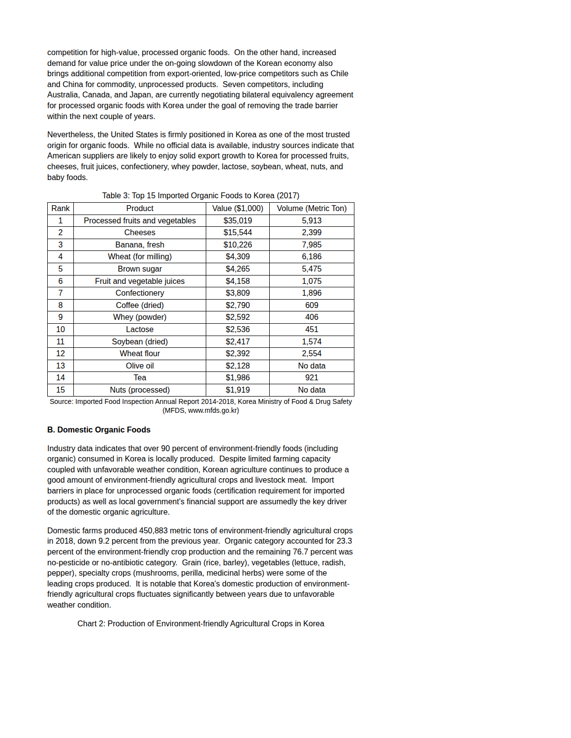competition for high-value, processed organic foods. On the other hand, increased demand for value price under the on-going slowdown of the Korean economy also brings additional competition from export-oriented, low-price competitors such as Chile and China for commodity, unprocessed products. Seven competitors, including Australia, Canada, and Japan, are currently negotiating bilateral equivalency agreement for processed organic foods with Korea under the goal of removing the trade barrier within the next couple of years.
Nevertheless, the United States is firmly positioned in Korea as one of the most trusted origin for organic foods. While no official data is available, industry sources indicate that American suppliers are likely to enjoy solid export growth to Korea for processed fruits, cheeses, fruit juices, confectionery, whey powder, lactose, soybean, wheat, nuts, and baby foods.
Table 3: Top 15 Imported Organic Foods to Korea (2017)
| Rank | Product | Value ($1,000) | Volume (Metric Ton) |
| 1 | Processed fruits and vegetables | $35,019 | 5,913 |
| 2 | Cheeses | $15,544 | 2,399 |
| 3 | Banana, fresh | $10,226 | 7,985 |
| 4 | Wheat (for milling) | $4,309 | 6,186 |
| 5 | Brown sugar | $4,265 | 5,475 |
| 6 | Fruit and vegetable juices | $4,158 | 1,075 |
| 7 | Confectionery | $3,809 | 1,896 |
| 8 | Coffee (dried) | $2,790 | 609 |
| 9 | Whey (powder) | $2,592 | 406 |
| 10 | Lactose | $2,536 | 451 |
| 11 | Soybean (dried) | $2,417 | 1,574 |
| 12 | Wheat flour | $2,392 | 2,554 |
| 13 | Olive oil | $2,128 | No data |
| 14 | Tea | $1,986 | 921 |
| 15 | Nuts (processed) | $1,919 | No data |
Source: Imported Food Inspection Annual Report 2014-2018, Korea Ministry of Food & Drug Safety
(MFDS, www.mfds.go.kr)
B. Domestic Organic Foods
Industry data indicates that over 90 percent of environment-friendly foods (including organic) consumed in Korea is locally produced. Despite limited farming capacity coupled with unfavorable weather condition, Korean agriculture continues to produce a good amount of environment-friendly agricultural crops and livestock meat. Import barriers in place for unprocessed organic foods (certification requirement for imported products) as well as local government's financial support are assumedly the key driver of the domestic organic agriculture.
Domestic farms produced 450,883 metric tons of environment-friendly agricultural crops in 2018, down 9.2 percent from the previous year. Organic category accounted for 23.3 percent of the environment-friendly crop production and the remaining 76.7 percent was no-pesticide or no-antibiotic category. Grain (rice, barley), vegetables (lettuce, radish, pepper), specialty crops (mushrooms, perilla, medicinal herbs) were some of the leading crops produced. It is notable that Korea's domestic production of environment-friendly agricultural crops fluctuates significantly between years due to unfavorable weather condition.
Chart 2: Production of Environment-friendly Agricultural Crops in Korea